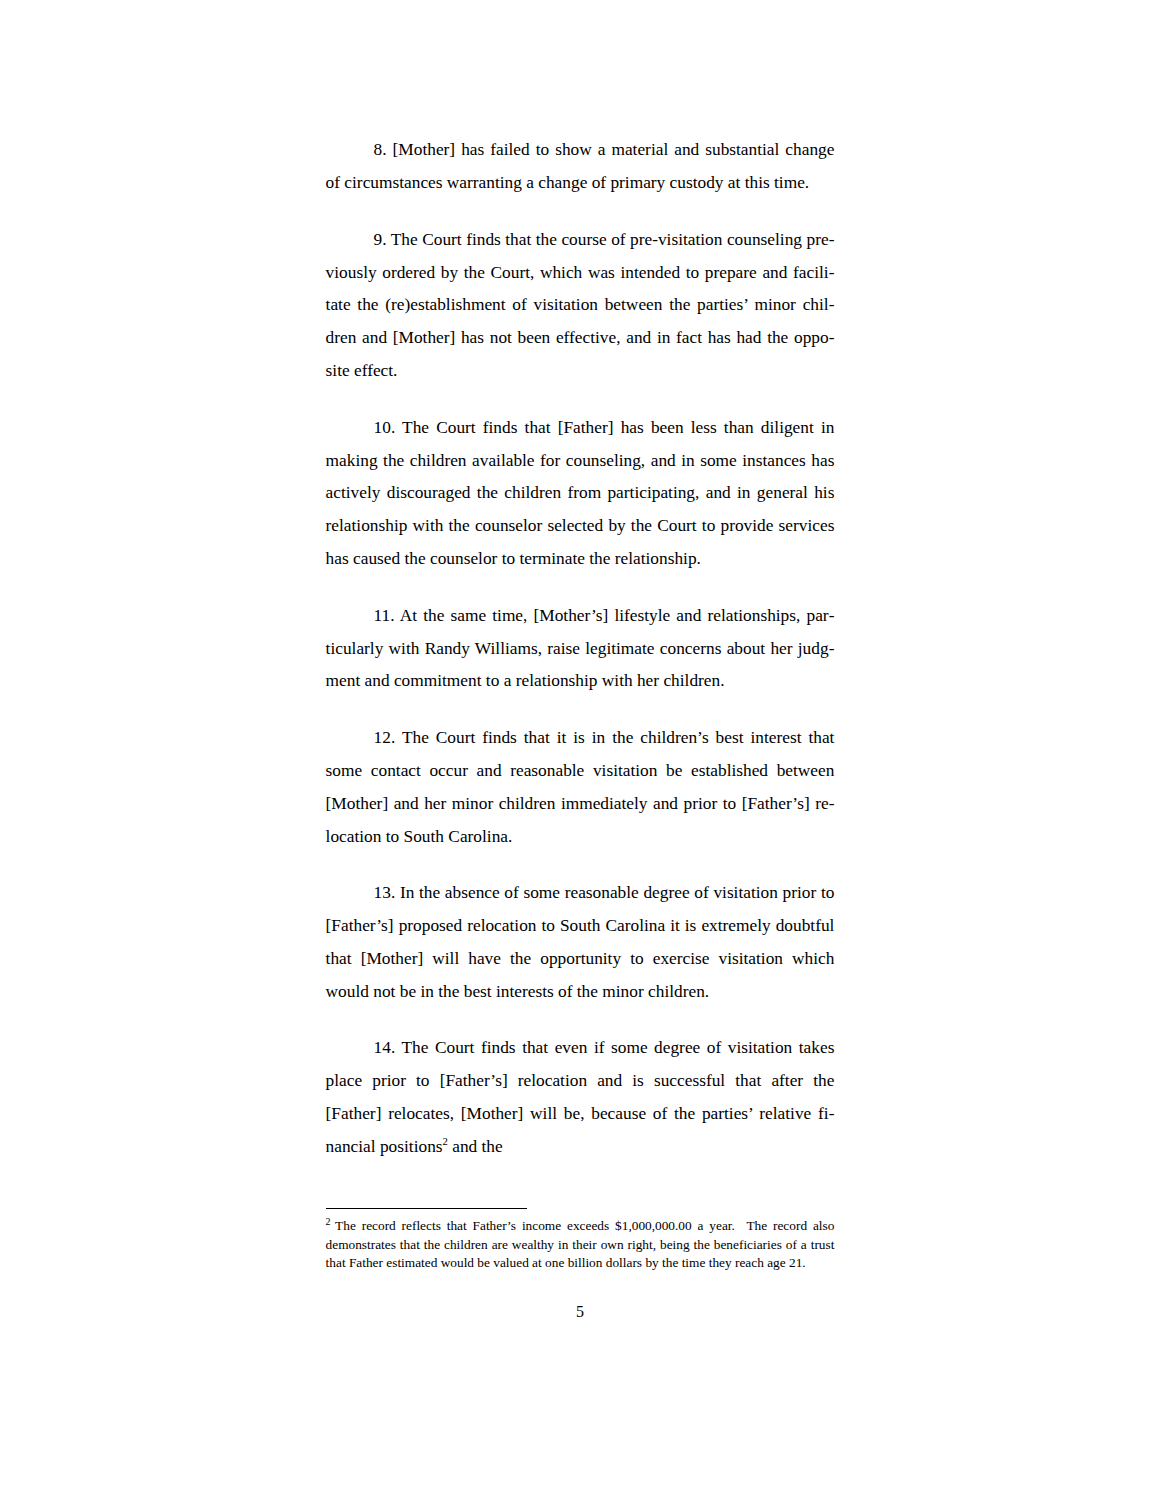8. [Mother] has failed to show a material and substantial change of circumstances warranting a change of primary custody at this time.
9. The Court finds that the course of pre-visitation counseling previously ordered by the Court, which was intended to prepare and facilitate the (re)establishment of visitation between the parties’ minor children and [Mother] has not been effective, and in fact has had the opposite effect.
10. The Court finds that [Father] has been less than diligent in making the children available for counseling, and in some instances has actively discouraged the children from participating, and in general his relationship with the counselor selected by the Court to provide services has caused the counselor to terminate the relationship.
11. At the same time, [Mother’s] lifestyle and relationships, particularly with Randy Williams, raise legitimate concerns about her judgment and commitment to a relationship with her children.
12. The Court finds that it is in the children’s best interest that some contact occur and reasonable visitation be established between [Mother] and her minor children immediately and prior to [Father’s] relocation to South Carolina.
13. In the absence of some reasonable degree of visitation prior to [Father’s] proposed relocation to South Carolina it is extremely doubtful that [Mother] will have the opportunity to exercise visitation which would not be in the best interests of the minor children.
14. The Court finds that even if some degree of visitation takes place prior to [Father’s] relocation and is successful that after the [Father] relocates, [Mother] will be, because of the parties’ relative financial positions2 and the
2 The record reflects that Father’s income exceeds $1,000,000.00 a year. The record also demonstrates that the children are wealthy in their own right, being the beneficiaries of a trust that Father estimated would be valued at one billion dollars by the time they reach age 21.
5